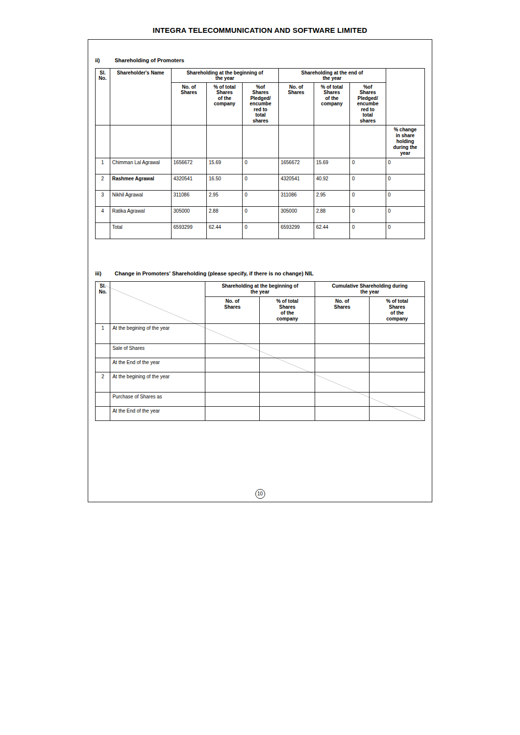INTEGRA TELECOMMUNICATION AND SOFTWARE LIMITED
ii) Shareholding of Promoters
| Sl. No. | Shareholder's Name | Shareholding at the beginning of the year | Shareholding at the end of the year | |
| --- | --- | --- | --- | --- |
| No. of Shares | % of total Shares of the company | %of Shares Pledged/ encumbe red to total shares | No. of Shares | % of total Shares of the company | %of Shares Pledged/ encumbe red to total shares |
| | | | | | | | | % change in share holding during the year |
| 1 | Chimman Lal Agrawal | 1656672 | 15.69 | 0 | 1656672 | 15.69 | 0 | 0 |
| 2 | Rashmee Agrawal | 4320541 | 16.50 | 0 | 4320541 | 40.92 | 0 | 0 |
| 3 | Nikhil Agrawal | 311086 | 2.95 | 0 | 311086 | 2.95 | 0 | 0 |
| 4 | Ratika Agrawal | 305000 | 2.88 | 0 | 305000 | 2.88 | 0 | 0 |
| | Total | 6593299 | 62.44 | 0 | 6593299 | 62.44 | 0 | 0 |
iii) Change in Promoters' Shareholding (please specify, if there is no change) NIL
| Sl. No. | | Shareholding at the beginning of the year | Cumulative Shareholding during the year |
| --- | --- | --- | --- |
| No. of Shares | % of total Shares of the company | No. of Shares | % of total Shares of the company |
| 1 | At the begining of the year | | | | |
| | Sale of Shares | | | | |
| | At the End of the year | | | | |
| 2 | At the begining of the year | | | | |
| | Purchase of Shares as | | | | |
| | At the End of the year | | | | |
10